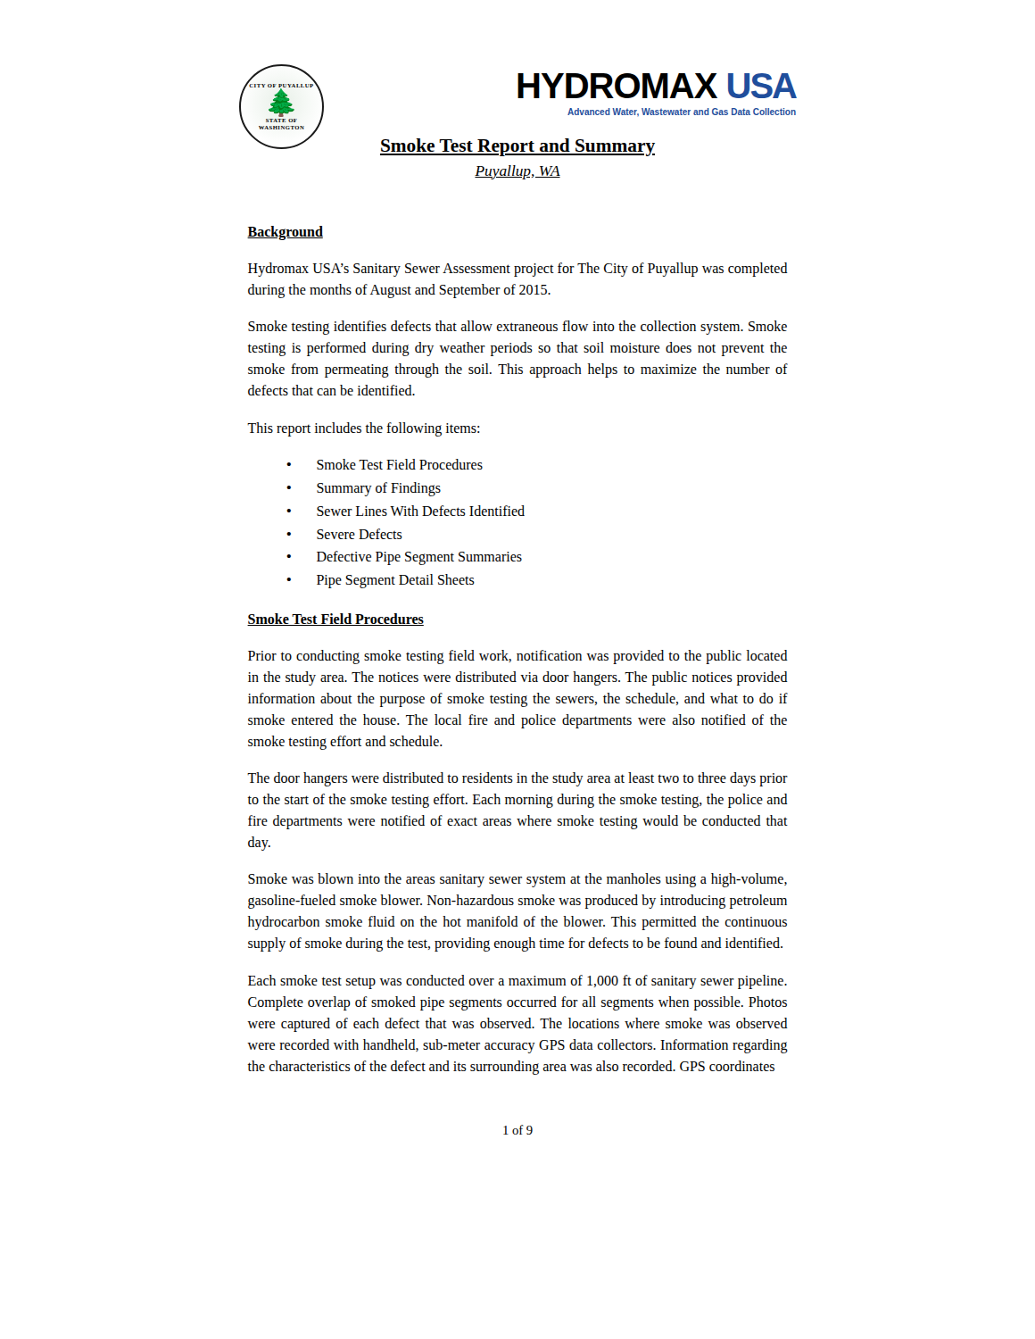CITY OF PUYALLUP
🌲
STATE OF WASHINGTON
HYDROMAX USA
Advanced Water, Wastewater and Gas Data Collection
Smoke Test Report and Summary
Puyallup, WA
Background
Hydromax USA’s Sanitary Sewer Assessment project for The City of Puyallup was completed during the months of August and September of 2015.
Smoke testing identifies defects that allow extraneous flow into the collection system. Smoke testing is performed during dry weather periods so that soil moisture does not prevent the smoke from permeating through the soil. This approach helps to maximize the number of defects that can be identified.
This report includes the following items:
Smoke Test Field Procedures
Summary of Findings
Sewer Lines With Defects Identified
Severe Defects
Defective Pipe Segment Summaries
Pipe Segment Detail Sheets
Smoke Test Field Procedures
Prior to conducting smoke testing field work, notification was provided to the public located in the study area. The notices were distributed via door hangers. The public notices provided information about the purpose of smoke testing the sewers, the schedule, and what to do if smoke entered the house. The local fire and police departments were also notified of the smoke testing effort and schedule.
The door hangers were distributed to residents in the study area at least two to three days prior to the start of the smoke testing effort. Each morning during the smoke testing, the police and fire departments were notified of exact areas where smoke testing would be conducted that day.
Smoke was blown into the areas sanitary sewer system at the manholes using a high-volume, gasoline-fueled smoke blower. Non-hazardous smoke was produced by introducing petroleum hydrocarbon smoke fluid on the hot manifold of the blower. This permitted the continuous supply of smoke during the test, providing enough time for defects to be found and identified.
Each smoke test setup was conducted over a maximum of 1,000 ft of sanitary sewer pipeline. Complete overlap of smoked pipe segments occurred for all segments when possible. Photos were captured of each defect that was observed. The locations where smoke was observed were recorded with handheld, sub-meter accuracy GPS data collectors. Information regarding the characteristics of the defect and its surrounding area was also recorded. GPS coordinates
1 of 9